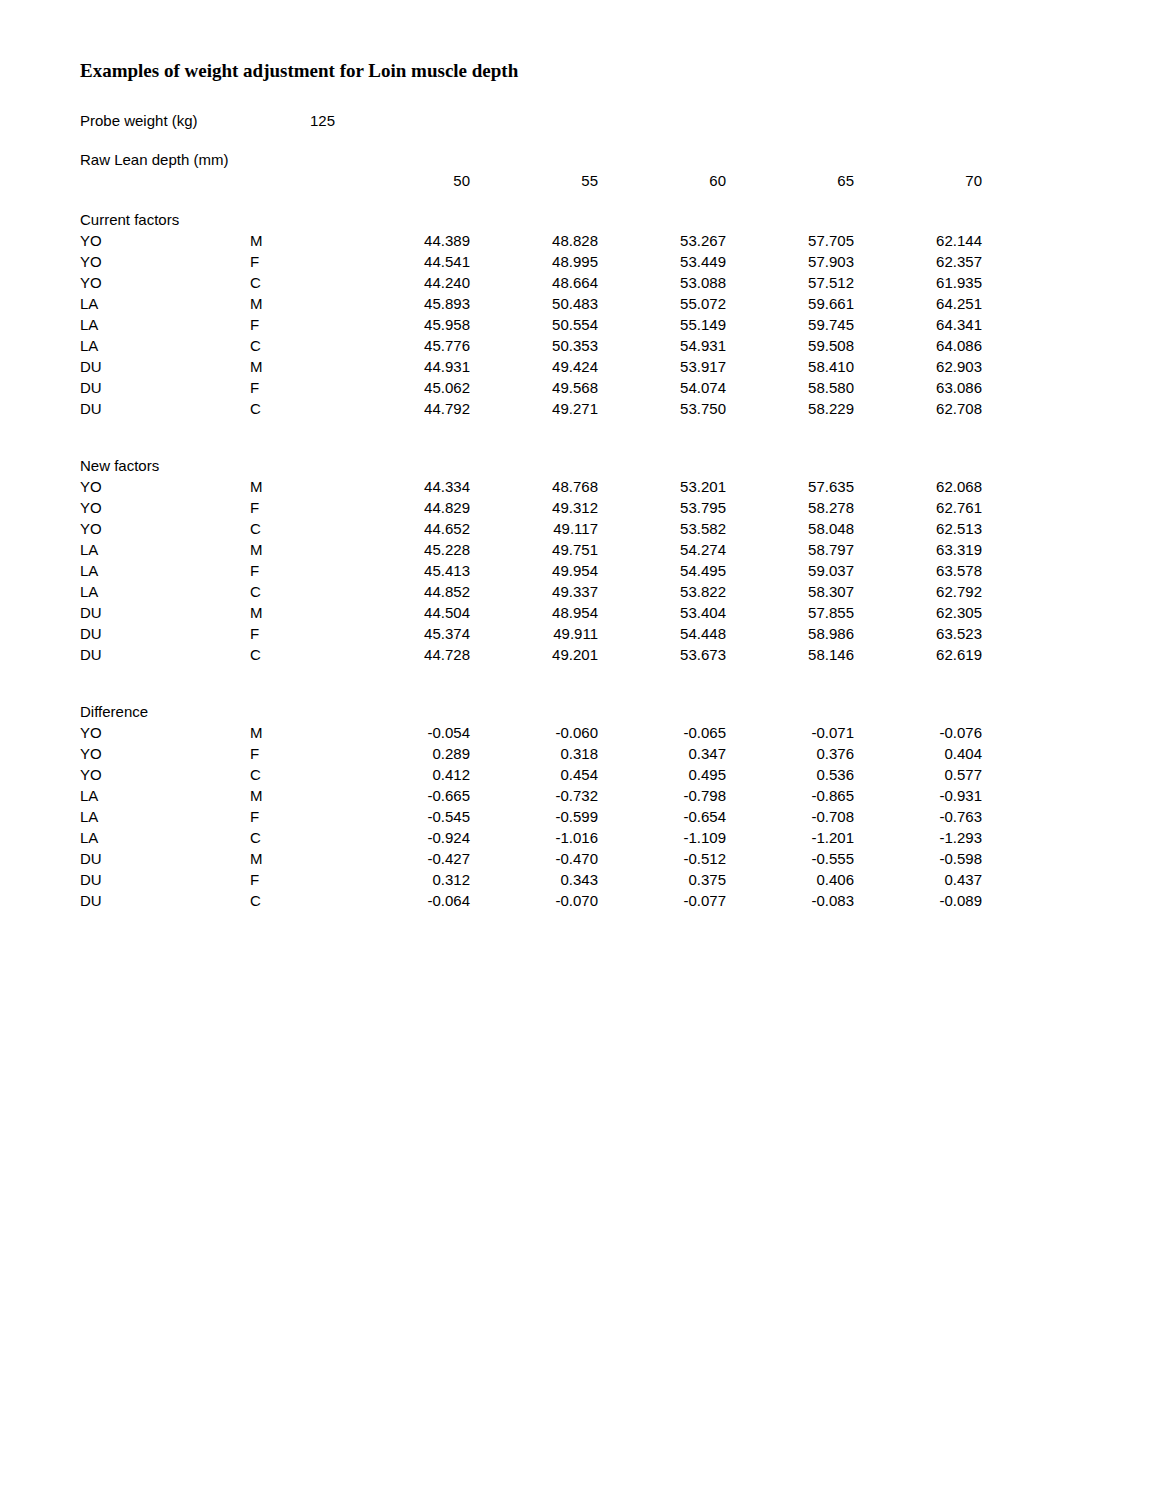Examples of weight adjustment for Loin muscle depth
| Probe weight (kg) | 125 |
| Raw Lean depth (mm) |
| | | 50 | 55 | 60 | 65 | 70 |
| Current factors |
| YO | M | 44.389 | 48.828 | 53.267 | 57.705 | 62.144 |
| YO | F | 44.541 | 48.995 | 53.449 | 57.903 | 62.357 |
| YO | C | 44.240 | 48.664 | 53.088 | 57.512 | 61.935 |
| LA | M | 45.893 | 50.483 | 55.072 | 59.661 | 64.251 |
| LA | F | 45.958 | 50.554 | 55.149 | 59.745 | 64.341 |
| LA | C | 45.776 | 50.353 | 54.931 | 59.508 | 64.086 |
| DU | M | 44.931 | 49.424 | 53.917 | 58.410 | 62.903 |
| DU | F | 45.062 | 49.568 | 54.074 | 58.580 | 63.086 |
| DU | C | 44.792 | 49.271 | 53.750 | 58.229 | 62.708 |
| New factors |
| YO | M | 44.334 | 48.768 | 53.201 | 57.635 | 62.068 |
| YO | F | 44.829 | 49.312 | 53.795 | 58.278 | 62.761 |
| YO | C | 44.652 | 49.117 | 53.582 | 58.048 | 62.513 |
| LA | M | 45.228 | 49.751 | 54.274 | 58.797 | 63.319 |
| LA | F | 45.413 | 49.954 | 54.495 | 59.037 | 63.578 |
| LA | C | 44.852 | 49.337 | 53.822 | 58.307 | 62.792 |
| DU | M | 44.504 | 48.954 | 53.404 | 57.855 | 62.305 |
| DU | F | 45.374 | 49.911 | 54.448 | 58.986 | 63.523 |
| DU | C | 44.728 | 49.201 | 53.673 | 58.146 | 62.619 |
| Difference |
| YO | M | -0.054 | -0.060 | -0.065 | -0.071 | -0.076 |
| YO | F | 0.289 | 0.318 | 0.347 | 0.376 | 0.404 |
| YO | C | 0.412 | 0.454 | 0.495 | 0.536 | 0.577 |
| LA | M | -0.665 | -0.732 | -0.798 | -0.865 | -0.931 |
| LA | F | -0.545 | -0.599 | -0.654 | -0.708 | -0.763 |
| LA | C | -0.924 | -1.016 | -1.109 | -1.201 | -1.293 |
| DU | M | -0.427 | -0.470 | -0.512 | -0.555 | -0.598 |
| DU | F | 0.312 | 0.343 | 0.375 | 0.406 | 0.437 |
| DU | C | -0.064 | -0.070 | -0.077 | -0.083 | -0.089 |